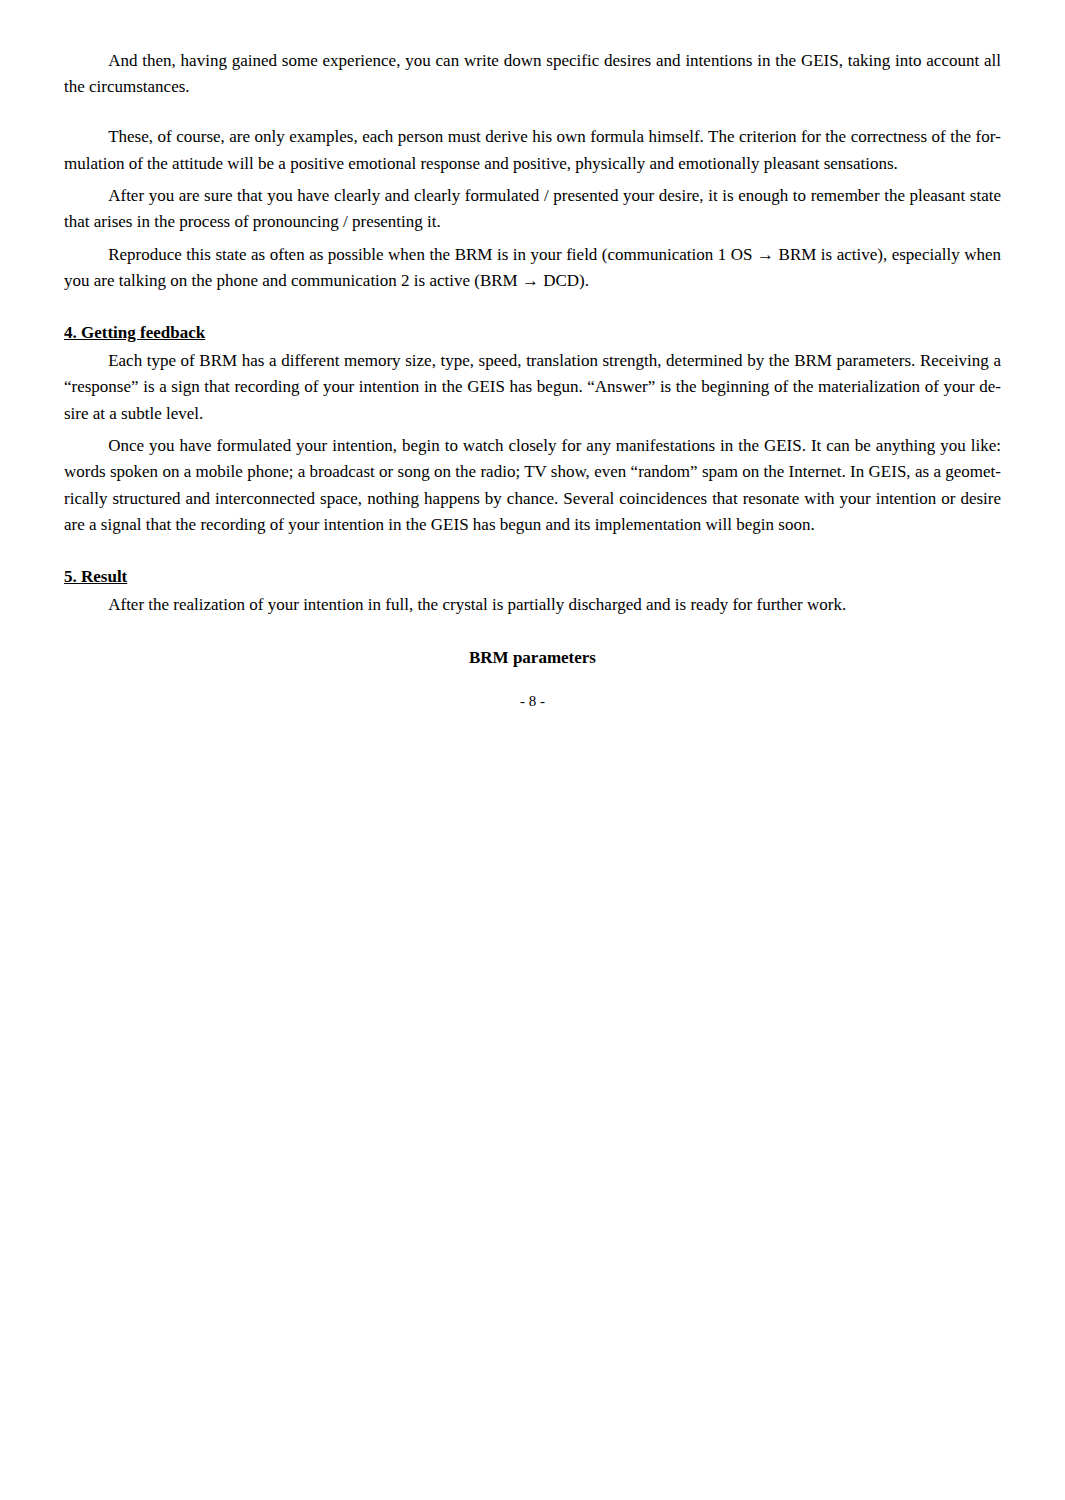And then, having gained some experience, you can write down specific desires and intentions in the GEIS, taking into account all the circumstances.
These, of course, are only examples, each person must derive his own formula himself. The criterion for the correctness of the formulation of the attitude will be a positive emotional response and positive, physically and emotionally pleasant sensations.
After you are sure that you have clearly and clearly formulated / presented your desire, it is enough to remember the pleasant state that arises in the process of pronouncing / presenting it.
Reproduce this state as often as possible when the BRM is in your field (communication 1 OS → BRM is active), especially when you are talking on the phone and communication 2 is active (BRM → DCD).
4. Getting feedback
Each type of BRM has a different memory size, type, speed, translation strength, determined by the BRM parameters. Receiving a “response” is a sign that recording of your intention in the GEIS has begun. “Answer” is the beginning of the materialization of your desire at a subtle level.
Once you have formulated your intention, begin to watch closely for any manifestations in the GEIS. It can be anything you like: words spoken on a mobile phone; a broadcast or song on the radio; TV show, even “random” spam on the Internet. In GEIS, as a geometrically structured and interconnected space, nothing happens by chance. Several coincidences that resonate with your intention or desire are a signal that the recording of your intention in the GEIS has begun and its implementation will begin soon.
5. Result
After the realization of your intention in full, the crystal is partially discharged and is ready for further work.
BRM parameters
- 8 -